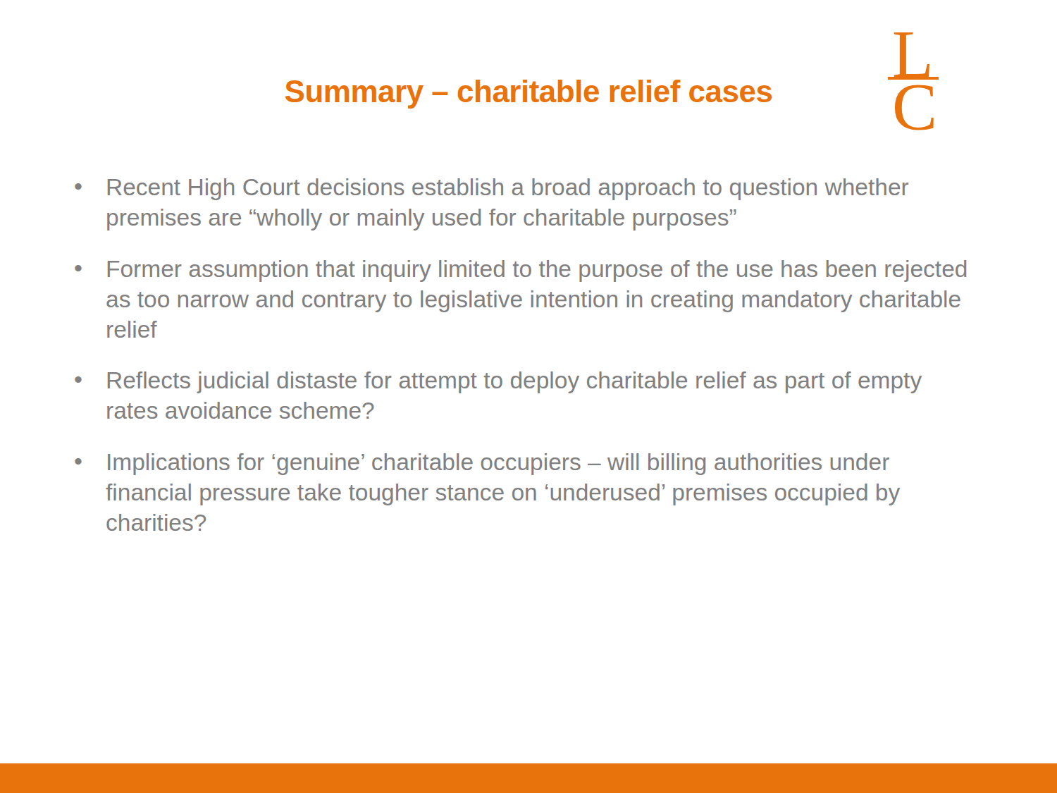L C
Summary – charitable relief cases
Recent High Court decisions establish a broad approach to question whether premises are “wholly or mainly used for charitable purposes”
Former assumption that inquiry limited to the purpose of the use has been rejected as too narrow and contrary to legislative intention in creating mandatory charitable relief
Reflects judicial distaste for attempt to deploy charitable relief as part of empty rates avoidance scheme?
Implications for ‘genuine’ charitable occupiers – will billing authorities under financial pressure take tougher stance on ‘underused’ premises occupied by charities?